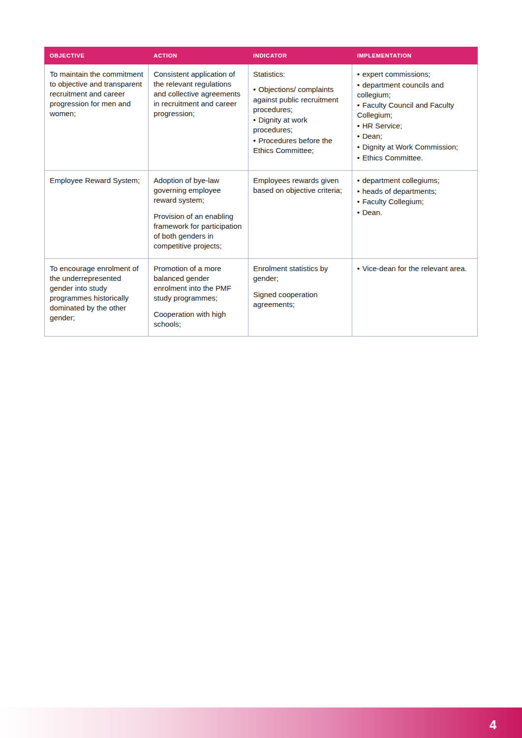| Objective | Action | Indicator | Implementation |
| --- | --- | --- | --- |
| To maintain the commitment to objective and transparent recruitment and career progression for men and women; | Consistent application of the relevant regulations and collective agreements in recruitment and career progression; | Statistics: Objections/ complaints against public recruitment procedures; Dignity at work procedures; Procedures before the Ethics Committee; | expert commissions; department councils and collegium; Faculty Council and Faculty Collegium; HR Service; Dean; Dignity at Work Commission; Ethics Committee. |
| Employee Reward System; | Adoption of bye-law governing employee reward system; Provision of an enabling framework for participation of both genders in competitive projects; | Employees rewards given based on objective criteria; | department collegiums; heads of departments; Faculty Collegium; Dean. |
| To encourage enrolment of the underrepresented gender into study programmes historically dominated by the other gender; | Promotion of a more balanced gender enrolment into the PMF study programmes; Cooperation with high schools; | Enrolment statistics by gender; Signed cooperation agreements; | Vice-dean for the relevant area. |
4